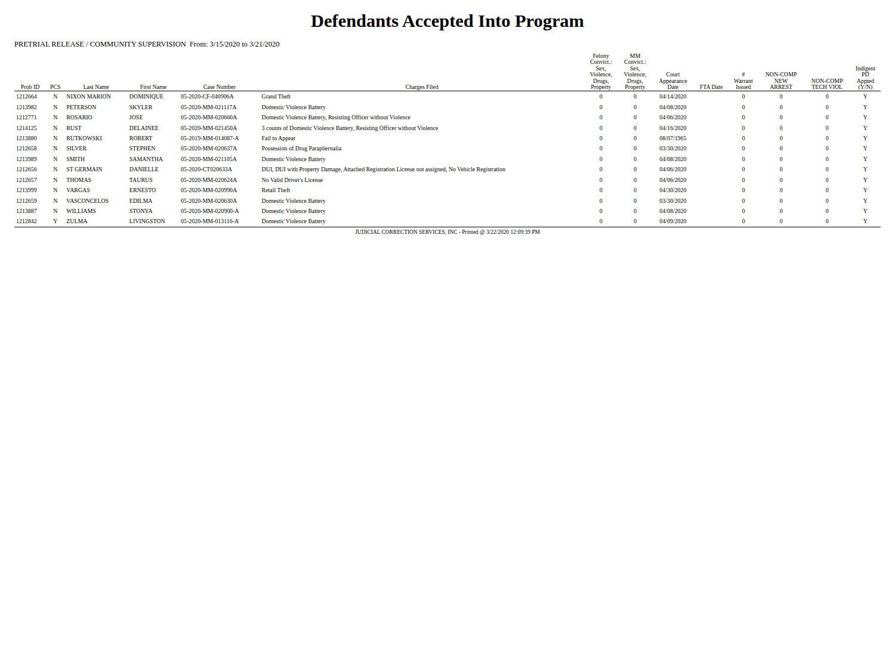Defendants Accepted Into Program
PRETRIAL RELEASE / COMMUNITY SUPERVISION From: 3/15/2020 to 3/21/2020
| Prob ID | PCS | Last Name | First Name | Case Number | Charges Filed | Felony Convict.: Sex, Violence, Drugs, Property | MM Convict.: Sex, Violence, Drugs, Property | Court Appearance Date | FTA Date | # Warrant Issued | NON-COMP NEW ARREST | NON-COMP TECH VIOL | Indigent PD Appted (Y/N) |
| --- | --- | --- | --- | --- | --- | --- | --- | --- | --- | --- | --- | --- | --- |
| 1212664 | N | NIXON MARION | DOMINIQUE | 05-2020-CF-040906A | Grand Theft | 0 | 0 | 04/14/2020 | | 0 | 0 | 0 | Y |
| 1213982 | N | PETERSON | SKYLER | 05-2020-MM-021117A | Domestic Violence Battery | 0 | 0 | 04/08/2020 | | 0 | 0 | 0 | Y |
| 1212771 | N | ROSARIO | JOSE | 05-2020-MM-020660A | Domestic Violence Battery, Resisting Officer without Violence | 0 | 0 | 04/06/2020 | | 0 | 0 | 0 | Y |
| 1214125 | N | RUST | DELAINEE | 05-2020-MM-021450A | 3 counts of Domestic Violence Battery, Resisting Officer without Violence | 0 | 0 | 04/16/2020 | | 0 | 0 | 0 | Y |
| 1213880 | N | RUTKOWSKI | ROBERT | 05-2019-MM-014087-A | Fail to Appear | 0 | 0 | 08/07/1965 | | 0 | 0 | 0 | Y |
| 1212658 | N | SILVER | STEPHEN | 05-2020-MM-020637A | Possession of Drug Paraphernalia | 0 | 0 | 03/30/2020 | | 0 | 0 | 0 | Y |
| 1213989 | N | SMITH | SAMANTHA | 05-2020-MM-021105A | Domestic Violence Battery | 0 | 0 | 04/08/2020 | | 0 | 0 | 0 | Y |
| 1212656 | N | ST GERMAIN | DANIELLE | 05-2020-CT020633A | DUI, DUI with Property Damage, Attached Registration License not assigned, No Vehicle Registration | 0 | 0 | 04/06/2020 | | 0 | 0 | 0 | Y |
| 1212657 | N | THOMAS | TAURUS | 05-2020-MM-020624A | No Valid Driver's License | 0 | 0 | 04/06/2020 | | 0 | 0 | 0 | Y |
| 1213999 | N | VARGAS | ERNESTO | 05-2020-MM-020990A | Retail Theft | 0 | 0 | 04/30/2020 | | 0 | 0 | 0 | Y |
| 1212659 | N | VASCONCELOS | EDILMA | 05-2020-MM-020630A | Domestic Violence Battery | 0 | 0 | 03/30/2020 | | 0 | 0 | 0 | Y |
| 1213887 | N | WILLIAMS | STONYA | 05-2020-MM-020900-A | Domestic Violence Battery | 0 | 0 | 04/08/2020 | | 0 | 0 | 0 | Y |
| 1212842 | Y | ZULMA | LIVINGSTON | 05-2020-MM-013116-A | Domestic Violence Battery | 0 | 0 | 04/09/2020 | | 0 | 0 | 0 | Y |
| JUDICIAL CORRECTION SERVICES, INC - Printed @ 3/22/2020 12:09:39 PM |